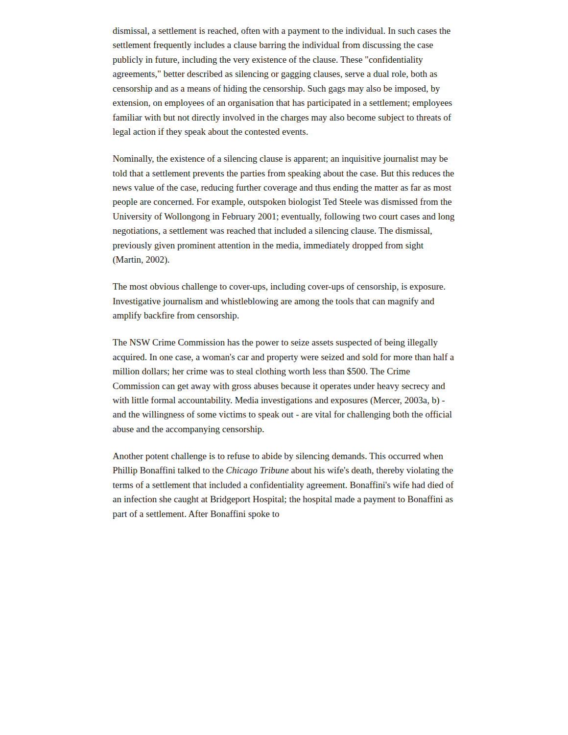dismissal, a settlement is reached, often with a payment to the individual. In such cases the settlement frequently includes a clause barring the individual from discussing the case publicly in future, including the very existence of the clause. These "confidentiality agreements," better described as silencing or gagging clauses, serve a dual role, both as censorship and as a means of hiding the censorship. Such gags may also be imposed, by extension, on employees of an organisation that has participated in a settlement; employees familiar with but not directly involved in the charges may also become subject to threats of legal action if they speak about the contested events.
Nominally, the existence of a silencing clause is apparent; an inquisitive journalist may be told that a settlement prevents the parties from speaking about the case. But this reduces the news value of the case, reducing further coverage and thus ending the matter as far as most people are concerned. For example, outspoken biologist Ted Steele was dismissed from the University of Wollongong in February 2001; eventually, following two court cases and long negotiations, a settlement was reached that included a silencing clause. The dismissal, previously given prominent attention in the media, immediately dropped from sight (Martin, 2002).
The most obvious challenge to cover-ups, including cover-ups of censorship, is exposure. Investigative journalism and whistleblowing are among the tools that can magnify and amplify backfire from censorship.
The NSW Crime Commission has the power to seize assets suspected of being illegally acquired. In one case, a woman's car and property were seized and sold for more than half a million dollars; her crime was to steal clothing worth less than $500. The Crime Commission can get away with gross abuses because it operates under heavy secrecy and with little formal accountability. Media investigations and exposures (Mercer, 2003a, b) - and the willingness of some victims to speak out - are vital for challenging both the official abuse and the accompanying censorship.
Another potent challenge is to refuse to abide by silencing demands. This occurred when Phillip Bonaffini talked to the Chicago Tribune about his wife's death, thereby violating the terms of a settlement that included a confidentiality agreement. Bonaffini's wife had died of an infection she caught at Bridgeport Hospital; the hospital made a payment to Bonaffini as part of a settlement. After Bonaffini spoke to